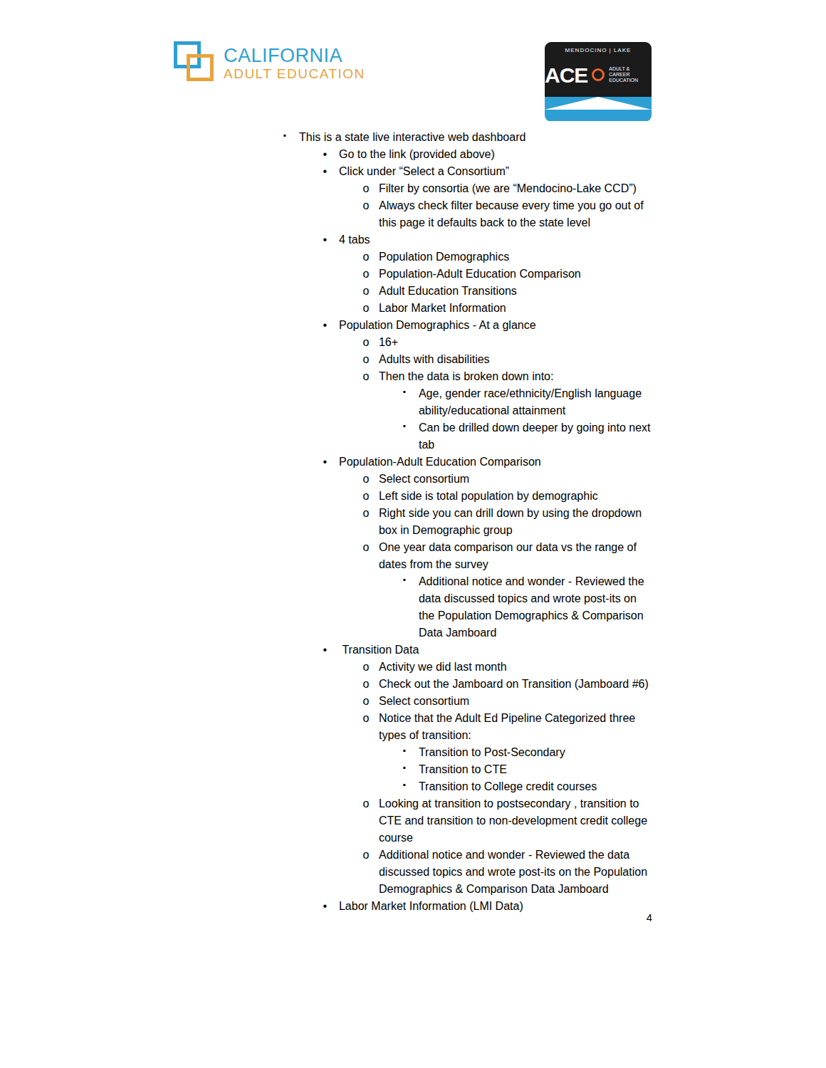CALIFORNIA
ADULT EDUCATION
MENDOCINO | LAKE
ACE ADULT & CAREER
EDUCATION
▪This is a state live interactive web dashboard
•Go to the link (provided above)
•Click under “Select a Consortium”
o Filter by consortia (we are “Mendocino-Lake CCD”)
o Always check filter because every time you go out of this page it defaults back to the state level
•4 tabs
o Population Demographics
o Population-Adult Education Comparison
o Adult Education Transitions
o Labor Market Information
•Population Demographics - At a glance
o16+
o Adults with disabilities
o Then the data is broken down into:
▪Age, gender race/ethnicity/English language ability/educational attainment
▪Can be drilled down deeper by going into next tab
•Population-Adult Education Comparison
o Select consortium
o Left side is total population by demographic
o Right side you can drill down by using the dropdown box in Demographic group
o One year data comparison our data vs the range of dates from the survey
▪Additional notice and wonder - Reviewed the data discussed topics and wrote post-its on the Population Demographics & Comparison Data Jamboard
• Transition Data
o Activity we did last month
o Check out the Jamboard on Transition (Jamboard #6)
o Select consortium
o Notice that the Adult Ed Pipeline Categorized three types of transition:
▪Transition to Post-Secondary
▪Transition to CTE
▪Transition to College credit courses
o Looking at transition to postsecondary , transition to CTE and transition to non-development credit college course
o Additional notice and wonder - Reviewed the data discussed topics and wrote post-its on the Population Demographics & Comparison Data Jamboard
•Labor Market Information (LMI Data)
4